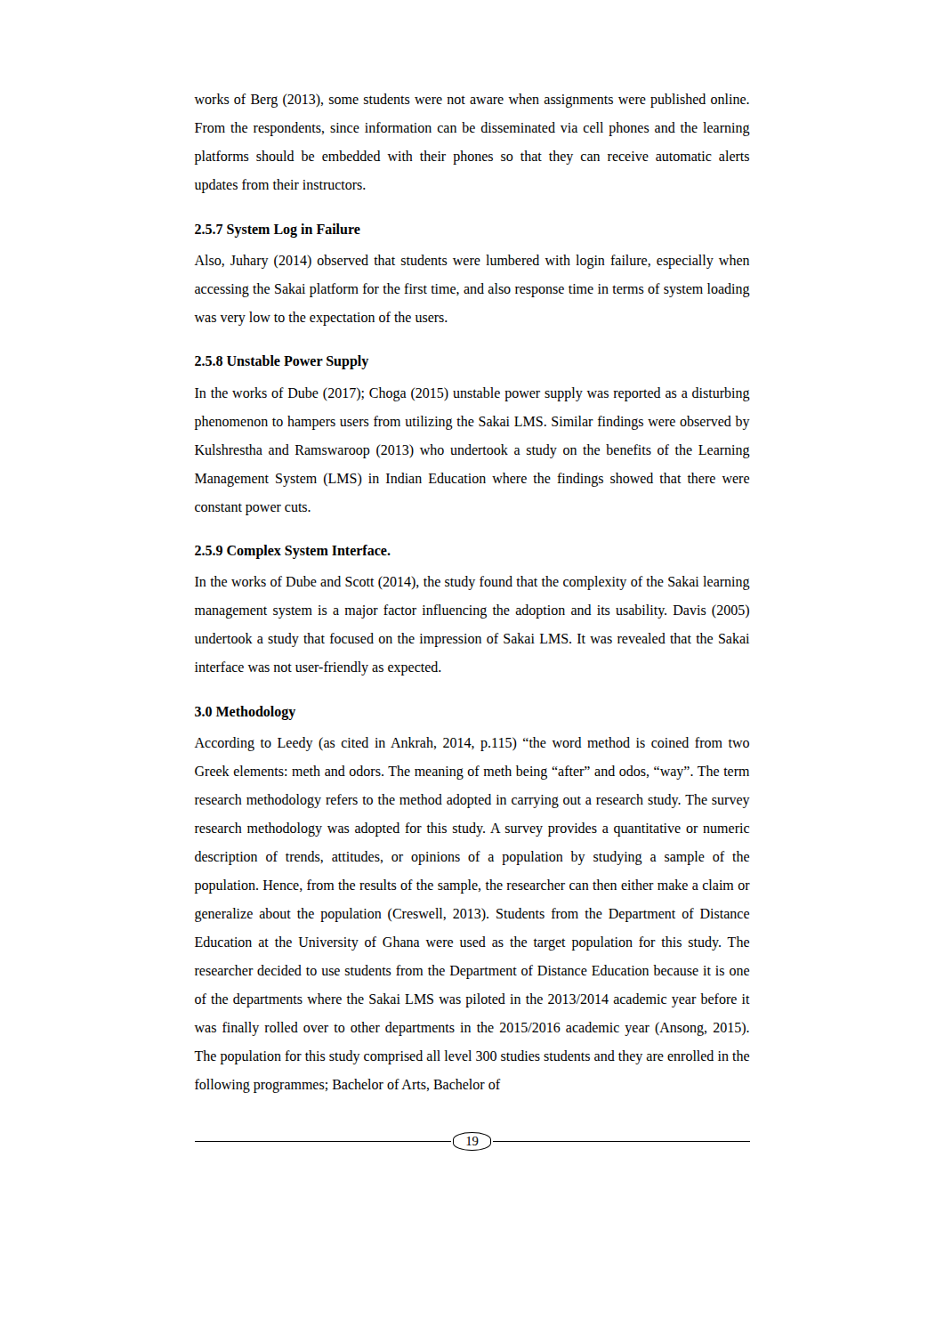works of Berg (2013), some students were not aware when assignments were published online. From the respondents, since information can be disseminated via cell phones and the learning platforms should be embedded with their phones so that they can receive automatic alerts updates from their instructors.
2.5.7 System Log in Failure
Also, Juhary (2014) observed that students were lumbered with login failure, especially when accessing the Sakai platform for the first time, and also response time in terms of system loading was very low to the expectation of the users.
2.5.8 Unstable Power Supply
In the works of Dube (2017); Choga (2015) unstable power supply was reported as a disturbing phenomenon to hampers users from utilizing the Sakai LMS. Similar findings were observed by Kulshrestha and Ramswaroop (2013) who undertook a study on the benefits of the Learning Management System (LMS) in Indian Education where the findings showed that there were constant power cuts.
2.5.9 Complex System Interface.
In the works of Dube and Scott (2014), the study found that the complexity of the Sakai learning management system is a major factor influencing the adoption and its usability. Davis (2005) undertook a study that focused on the impression of Sakai LMS. It was revealed that the Sakai interface was not user-friendly as expected.
3.0 Methodology
According to Leedy (as cited in Ankrah, 2014, p.115) “the word method is coined from two Greek elements: meth and odors. The meaning of meth being “after” and odos, “way”. The term research methodology refers to the method adopted in carrying out a research study. The survey research methodology was adopted for this study. A survey provides a quantitative or numeric description of trends, attitudes, or opinions of a population by studying a sample of the population. Hence, from the results of the sample, the researcher can then either make a claim or generalize about the population (Creswell, 2013). Students from the Department of Distance Education at the University of Ghana were used as the target population for this study. The researcher decided to use students from the Department of Distance Education because it is one of the departments where the Sakai LMS was piloted in the 2013/2014 academic year before it was finally rolled over to other departments in the 2015/2016 academic year (Ansong, 2015). The population for this study comprised all level 300 studies students and they are enrolled in the following programmes; Bachelor of Arts, Bachelor of
19